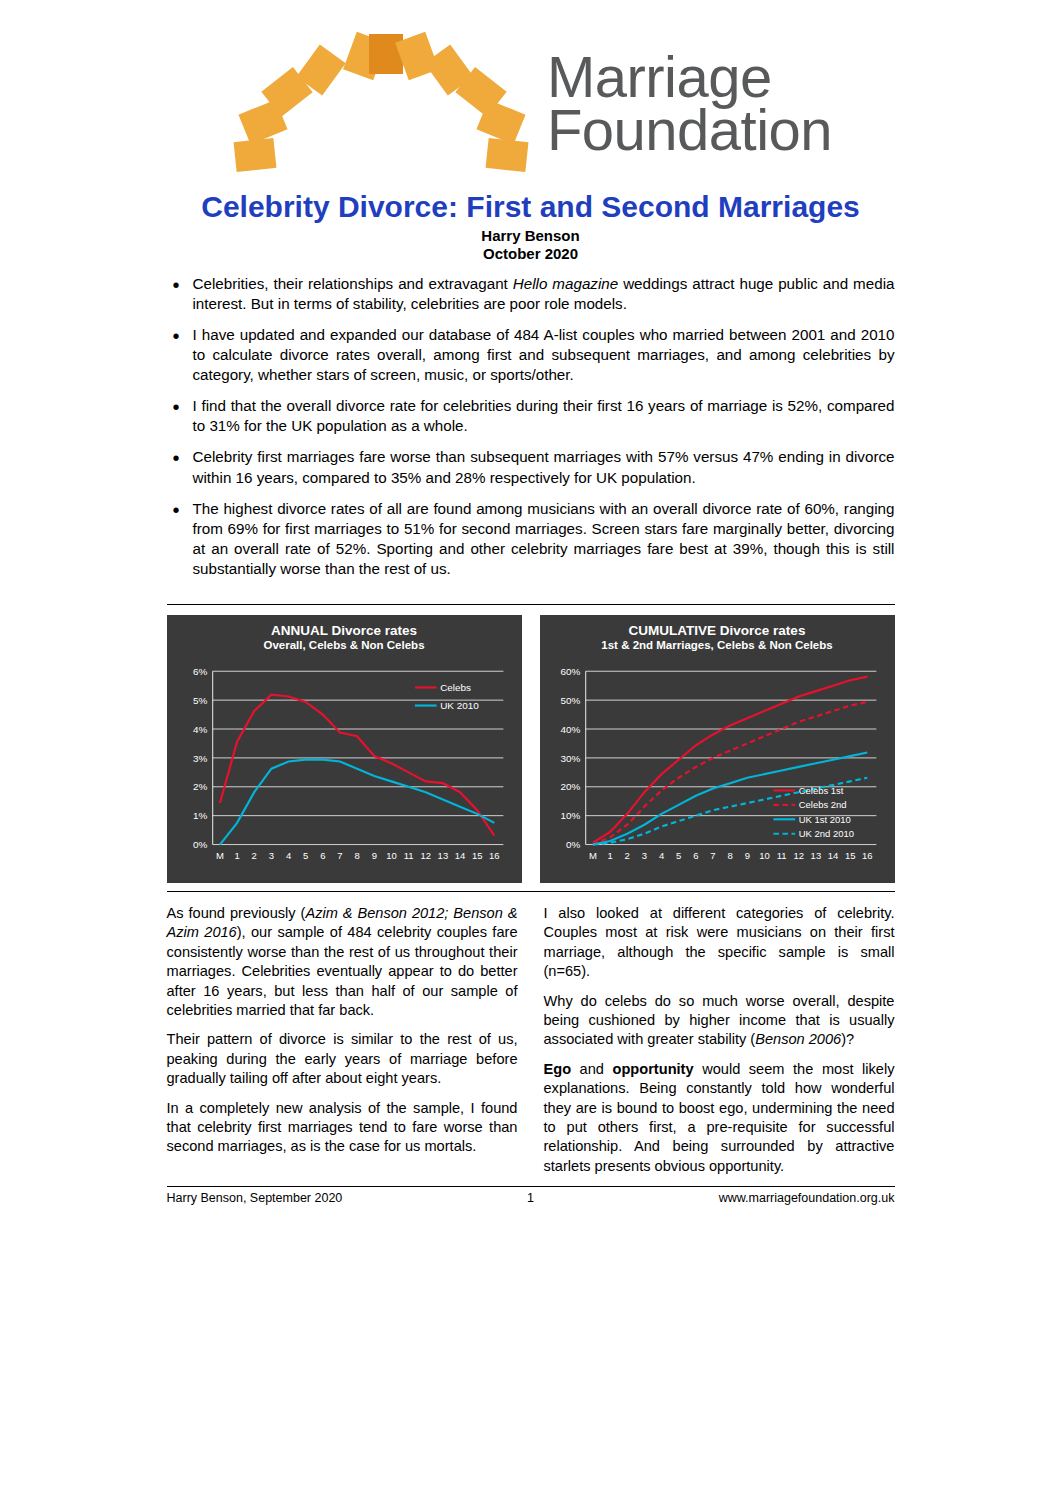Marriage Foundation
Celebrity Divorce: First and Second Marriages
Harry Benson
October 2020
Celebrities, their relationships and extravagant Hello magazine weddings attract huge public and media interest. But in terms of stability, celebrities are poor role models.
I have updated and expanded our database of 484 A-list couples who married between 2001 and 2010 to calculate divorce rates overall, among first and subsequent marriages, and among celebrities by category, whether stars of screen, music, or sports/other.
I find that the overall divorce rate for celebrities during their first 16 years of marriage is 52%, compared to 31% for the UK population as a whole.
Celebrity first marriages fare worse than subsequent marriages with 57% versus 47% ending in divorce within 16 years, compared to 35% and 28% respectively for UK population.
The highest divorce rates of all are found among musicians with an overall divorce rate of 60%, ranging from 69% for first marriages to 51% for second marriages. Screen stars fare marginally better, divorcing at an overall rate of 52%. Sporting and other celebrity marriages fare best at 39%, though this is still substantially worse than the rest of us.
ANNUAL Divorce rates
Overall, Celebs & Non Celebs
6% 5% 4% 3% 2% 1% 0% Celebs UK 2010 M 1 2 3 4 5 6 7 8 9 10 11 12 13 14 15 16
CUMULATIVE Divorce rates
1st & 2nd Marriages, Celebs & Non Celebs
60% 50% 40% 30% 20% 10% 0% Celebs 1st Celebs 2nd UK 1st 2010 UK 2nd 2010 M 1 2 3 4 5 6 7 8 9 10 11 12 13 14 15 16
As found previously (Azim & Benson 2012; Benson & Azim 2016), our sample of 484 celebrity couples fare consistently worse than the rest of us throughout their marriages. Celebrities eventually appear to do better after 16 years, but less than half of our sample of celebrities married that far back.
Their pattern of divorce is similar to the rest of us, peaking during the early years of marriage before gradually tailing off after about eight years.
In a completely new analysis of the sample, I found that celebrity first marriages tend to fare worse than second marriages, as is the case for us mortals.
I also looked at different categories of celebrity. Couples most at risk were musicians on their first marriage, although the specific sample is small (n=65).
Why do celebs do so much worse overall, despite being cushioned by higher income that is usually associated with greater stability (Benson 2006)?
Ego and opportunity would seem the most likely explanations. Being constantly told how wonderful they are is bound to boost ego, undermining the need to put others first, a pre-requisite for successful relationship. And being surrounded by attractive starlets presents obvious opportunity.
Harry Benson, September 2020 1 www.marriagefoundation.org.uk